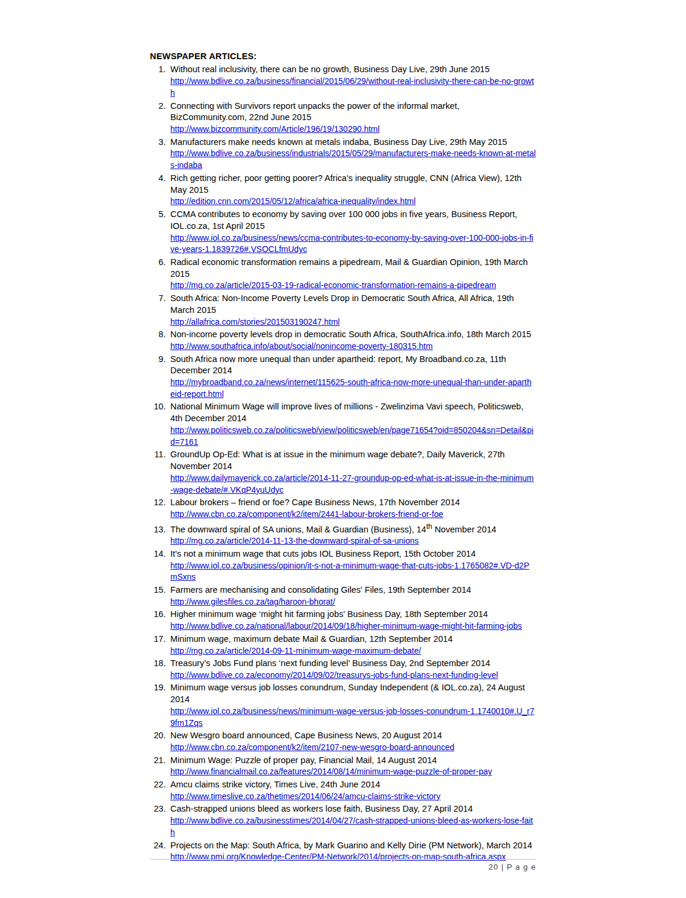Newspaper Articles:
Without real inclusivity, there can be no growth, Business Day Live, 29th June 2015 http://www.bdlive.co.za/business/financial/2015/06/29/without-real-inclusivity-there-can-be-no-growth
Connecting with Survivors report unpacks the power of the informal market, BizCommunity.com, 22nd June 2015 http://www.bizcommunity.com/Article/196/19/130290.html
Manufacturers make needs known at metals indaba, Business Day Live, 29th May 2015 http://www.bdlive.co.za/business/industrials/2015/05/29/manufacturers-make-needs-known-at-metals-indaba
Rich getting richer, poor getting poorer? Africa's inequality struggle, CNN (Africa View), 12th May 2015 http://edition.cnn.com/2015/05/12/africa/africa-inequality/index.html
CCMA contributes to economy by saving over 100 000 jobs in five years, Business Report, IOL.co.za, 1st April 2015 http://www.iol.co.za/business/news/ccma-contributes-to-economy-by-saving-over-100-000-jobs-in-five-years-1.1839726#.VSOCLfmUdyc
Radical economic transformation remains a pipedream, Mail & Guardian Opinion, 19th March 2015 http://mg.co.za/article/2015-03-19-radical-economic-transformation-remains-a-pipedream
South Africa: Non-Income Poverty Levels Drop in Democratic South Africa, All Africa, 19th March 2015 http://allafrica.com/stories/201503190247.html
Non-income poverty levels drop in democratic South Africa, SouthAfrica.info, 18th March 2015 http://www.southafrica.info/about/social/nonincome-poverty-180315.htm
South Africa now more unequal than under apartheid: report, My Broadband.co.za, 11th December 2014 http://mybroadband.co.za/news/internet/115625-south-africa-now-more-unequal-than-under-apartheid-report.html
National Minimum Wage will improve lives of millions - Zwelinzima Vavi speech, Politicsweb, 4th December 2014 http://www.politicsweb.co.za/politicsweb/view/politicsweb/en/page71654?oid=850204&sn=Detail&pid=7161
GroundUp Op-Ed: What is at issue in the minimum wage debate?, Daily Maverick, 27th November 2014 http://www.dailymaverick.co.za/article/2014-11-27-groundup-op-ed-what-is-at-issue-in-the-minimum-wage-debate/#.VKqP4yuUdyc
Labour brokers – friend or foe? Cape Business News, 17th November 2014 http://www.cbn.co.za/component/k2/item/2441-labour-brokers-friend-or-foe
The downward spiral of SA unions, Mail & Guardian (Business), 14th November 2014 http://mg.co.za/article/2014-11-13-the-downward-spiral-of-sa-unions
It's not a minimum wage that cuts jobs IOL Business Report, 15th October 2014 http://www.iol.co.za/business/opinion/it-s-not-a-minimum-wage-that-cuts-jobs-1.1765082#.VD-d2PmSxns
Farmers are mechanising and consolidating Giles' Files, 19th September 2014 http://www.gilesfiles.co.za/tag/haroon-bhorat/
Higher minimum wage ‘might hit farming jobs' Business Day, 18th September 2014 http://www.bdlive.co.za/national/labour/2014/09/18/higher-minimum-wage-might-hit-farming-jobs
Minimum wage, maximum debate Mail & Guardian, 12th September 2014 http://mg.co.za/article/2014-09-11-minimum-wage-maximum-debate/
Treasury’s Jobs Fund plans ‘next funding level’ Business Day, 2nd September 2014 http://www.bdlive.co.za/economy/2014/09/02/treasurys-jobs-fund-plans-next-funding-level
Minimum wage versus job losses conundrum, Sunday Independent (& IOL.co.za), 24 August 2014 http://www.iol.co.za/business/news/minimum-wage-versus-job-losses-conundrum-1.1740010#.U_r79fm1Zqs
New Wesgro board announced, Cape Business News, 20 August 2014 http://www.cbn.co.za/component/k2/item/2107-new-wesgro-board-announced
Minimum Wage: Puzzle of proper pay, Financial Mail, 14 August 2014 http://www.financialmail.co.za/features/2014/08/14/minimum-wage-puzzle-of-proper-pay
Amcu claims strike victory, Times Live, 24th June 2014 http://www.timeslive.co.za/thetimes/2014/06/24/amcu-claims-strike-victory
Cash-strapped unions bleed as workers lose faith, Business Day, 27 April 2014 http://www.bdlive.co.za/businesstimes/2014/04/27/cash-strapped-unions-bleed-as-workers-lose-faith
Projects on the Map: South Africa, by Mark Guarino and Kelly Dirie (PM Network), March 2014 http://www.pmi.org/Knowledge-Center/PM-Network/2014/projects-on-map-south-africa.aspx
20 | P a g e